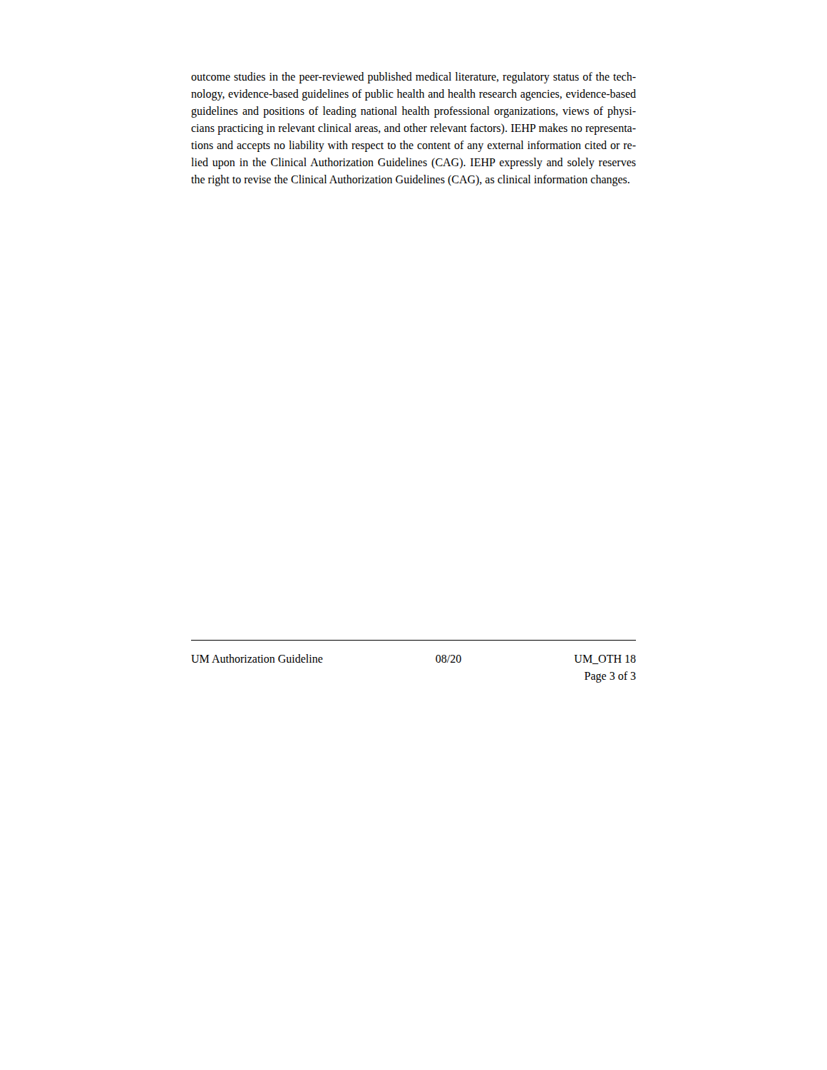outcome studies in the peer-reviewed published medical literature, regulatory status of the technology, evidence-based guidelines of public health and health research agencies, evidence-based guidelines and positions of leading national health professional organizations, views of physicians practicing in relevant clinical areas, and other relevant factors). IEHP makes no representations and accepts no liability with respect to the content of any external information cited or relied upon in the Clinical Authorization Guidelines (CAG). IEHP expressly and solely reserves the right to revise the Clinical Authorization Guidelines (CAG), as clinical information changes.
UM Authorization Guideline 08/20 UM_OTH 18
Page 3 of 3